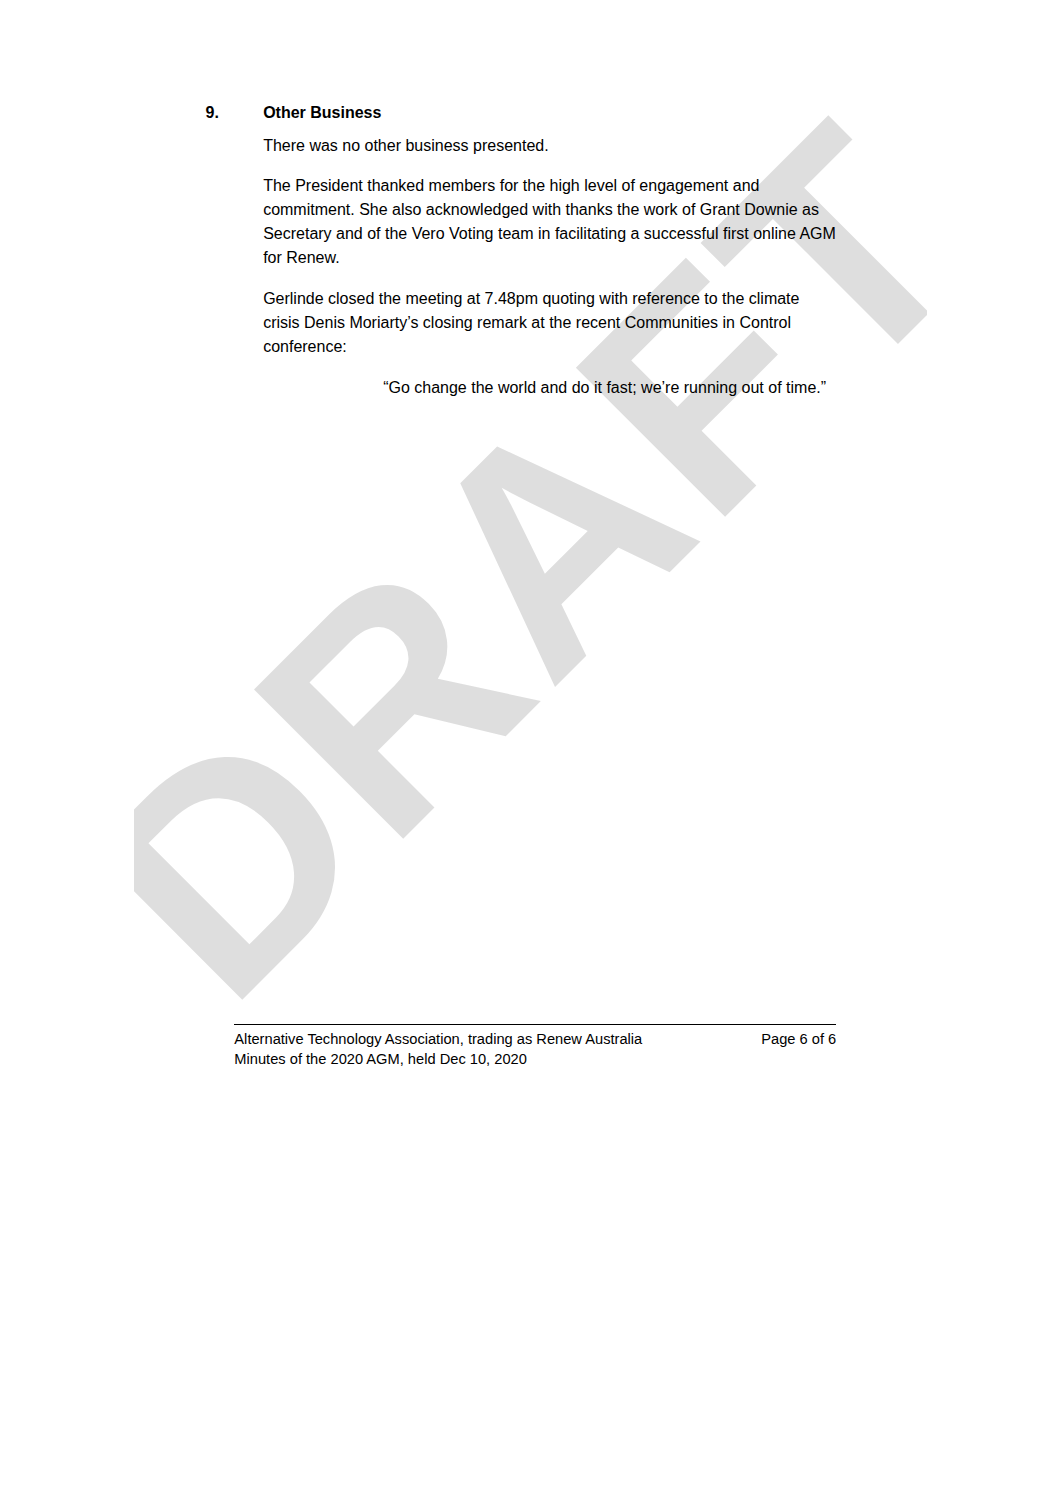DRAFT
9. Other Business
There was no other business presented.
The President thanked members for the high level of engagement and commitment. She also acknowledged with thanks the work of Grant Downie as Secretary and of the Vero Voting team in facilitating a successful first online AGM for Renew.
Gerlinde closed the meeting at 7.48pm quoting with reference to the climate crisis Denis Moriarty’s closing remark at the recent Communities in Control conference:
“Go change the world and do it fast; we’re running out of time.”
Alternative Technology Association, trading as Renew Australia
Minutes of the 2020 AGM, held Dec 10, 2020
Page 6 of 6